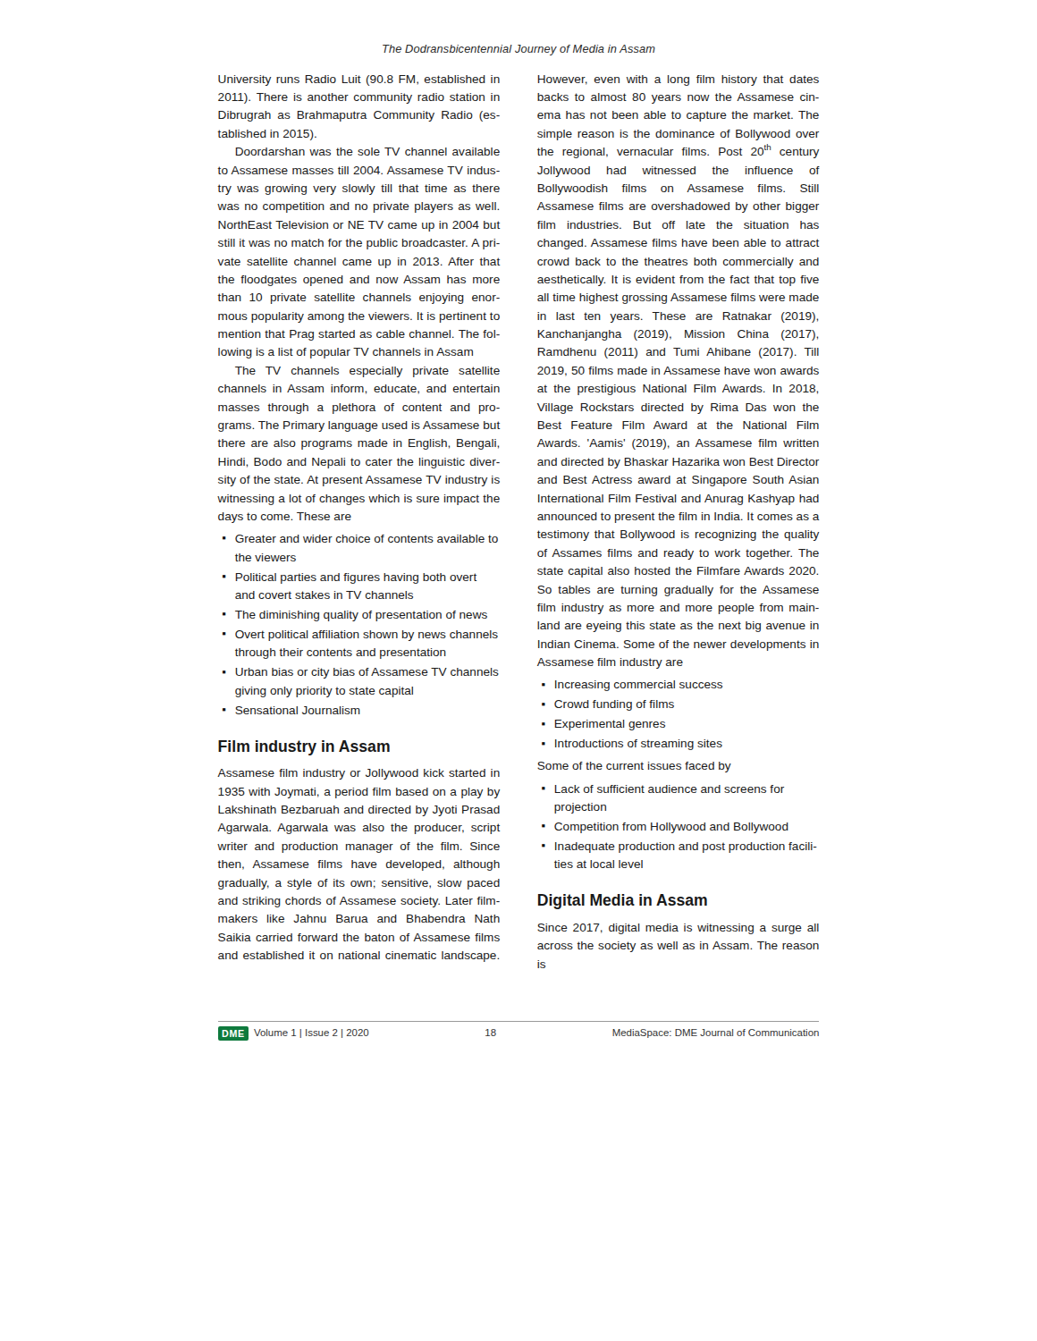The Dodransbicentennial Journey of Media in Assam
University runs Radio Luit (90.8 FM, established in 2011). There is another community radio station in Dibrugrah as Brahmaputra Community Radio (established in 2015).
Doordarshan was the sole TV channel available to Assamese masses till 2004. Assamese TV industry was growing very slowly till that time as there was no competition and no private players as well. NorthEast Television or NE TV came up in 2004 but still it was no match for the public broadcaster. A private satellite channel came up in 2013. After that the floodgates opened and now Assam has more than 10 private satellite channels enjoying enormous popularity among the viewers. It is pertinent to mention that Prag started as cable channel. The following is a list of popular TV channels in Assam
The TV channels especially private satellite channels in Assam inform, educate, and entertain masses through a plethora of content and programs. The Primary language used is Assamese but there are also programs made in English, Bengali, Hindi, Bodo and Nepali to cater the linguistic diversity of the state. At present Assamese TV industry is witnessing a lot of changes which is sure impact the days to come. These are
Greater and wider choice of contents available to the viewers
Political parties and figures having both overt and covert stakes in TV channels
The diminishing quality of presentation of news
Overt political affiliation shown by news channels through their contents and presentation
Urban bias or city bias of Assamese TV channels giving only priority to state capital
Sensational Journalism
Film industry in Assam
Assamese film industry or Jollywood kick started in 1935 with Joymati, a period film based on a play by Lakshinath Bezbaruah and directed by Jyoti Prasad Agarwala. Agarwala was also the producer, script writer and production manager of the film. Since then, Assamese films have developed, although gradually, a style of its own; sensitive, slow paced and striking chords of Assamese society. Later filmmakers like Jahnu Barua and Bhabendra Nath Saikia carried forward the baton of Assamese films and established it on national cinematic landscape. However, even with a long film history that dates backs to almost 80 years now the Assamese cinema has not been able to capture the market. The simple reason is the dominance of Bollywood over the regional, vernacular films. Post 20th century Jollywood had witnessed the influence of Bollywoodish films on Assamese films. Still Assamese films are overshadowed by other bigger film industries. But off late the situation has changed. Assamese films have been able to attract crowd back to the theatres both commercially and aesthetically. It is evident from the fact that top five all time highest grossing Assamese films were made in last ten years. These are Ratnakar (2019), Kanchanjangha (2019), Mission China (2017), Ramdhenu (2011) and Tumi Ahibane (2017). Till 2019, 50 films made in Assamese have won awards at the prestigious National Film Awards. In 2018, Village Rockstars directed by Rima Das won the Best Feature Film Award at the National Film Awards. 'Aamis' (2019), an Assamese film written and directed by Bhaskar Hazarika won Best Director and Best Actress award at Singapore South Asian International Film Festival and Anurag Kashyap had announced to present the film in India. It comes as a testimony that Bollywood is recognizing the quality of Assames films and ready to work together. The state capital also hosted the Filmfare Awards 2020. So tables are turning gradually for the Assamese film industry as more and more people from mainland are eyeing this state as the next big avenue in Indian Cinema. Some of the newer developments in Assamese film industry are
Increasing commercial success
Crowd funding of films
Experimental genres
Introductions of streaming sites
Some of the current issues faced by
Lack of sufficient audience and screens for projection
Competition from Hollywood and Bollywood
Inadequate production and post production facilities at local level
Digital Media in Assam
Since 2017, digital media is witnessing a surge all across the society as well as in Assam. The reason is
DME Volume 1 | Issue 2 | 2020
18
MediaSpace: DME Journal of Communication